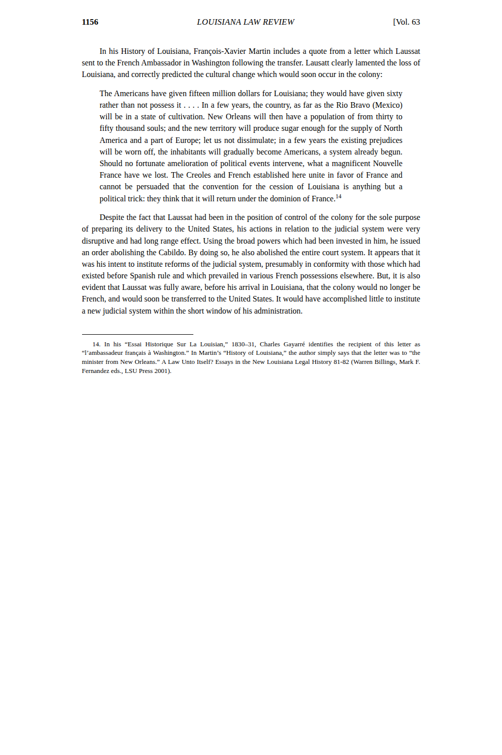1156 LOUISIANA LAW REVIEW [Vol. 63
In his History of Louisiana, François-Xavier Martin includes a quote from a letter which Laussat sent to the French Ambassador in Washington following the transfer. Lausatt clearly lamented the loss of Louisiana, and correctly predicted the cultural change which would soon occur in the colony:
The Americans have given fifteen million dollars for Louisiana; they would have given sixty rather than not possess it . . . . In a few years, the country, as far as the Rio Bravo (Mexico) will be in a state of cultivation. New Orleans will then have a population of from thirty to fifty thousand souls; and the new territory will produce sugar enough for the supply of North America and a part of Europe; let us not dissimulate; in a few years the existing prejudices will be worn off, the inhabitants will gradually become Americans, a system already begun. Should no fortunate amelioration of political events intervene, what a magnificent Nouvelle France have we lost. The Creoles and French established here unite in favor of France and cannot be persuaded that the convention for the cession of Louisiana is anything but a political trick: they think that it will return under the dominion of France.14
Despite the fact that Laussat had been in the position of control of the colony for the sole purpose of preparing its delivery to the United States, his actions in relation to the judicial system were very disruptive and had long range effect. Using the broad powers which had been invested in him, he issued an order abolishing the Cabildo. By doing so, he also abolished the entire court system. It appears that it was his intent to institute reforms of the judicial system, presumably in conformity with those which had existed before Spanish rule and which prevailed in various French possessions elsewhere. But, it is also evident that Laussat was fully aware, before his arrival in Louisiana, that the colony would no longer be French, and would soon be transferred to the United States. It would have accomplished little to institute a new judicial system within the short window of his administration.
14. In his “Essai Historique Sur La Louisian,” 1830–31, Charles Gayarré identifies the recipient of this letter as “l’ambassadeur français à Washington.” In Martin’s “History of Louisiana,” the author simply says that the letter was to “the minister from New Orleans.” A Law Unto Itself? Essays in the New Louisiana Legal History 81-82 (Warren Billings, Mark F. Fernandez eds., LSU Press 2001).